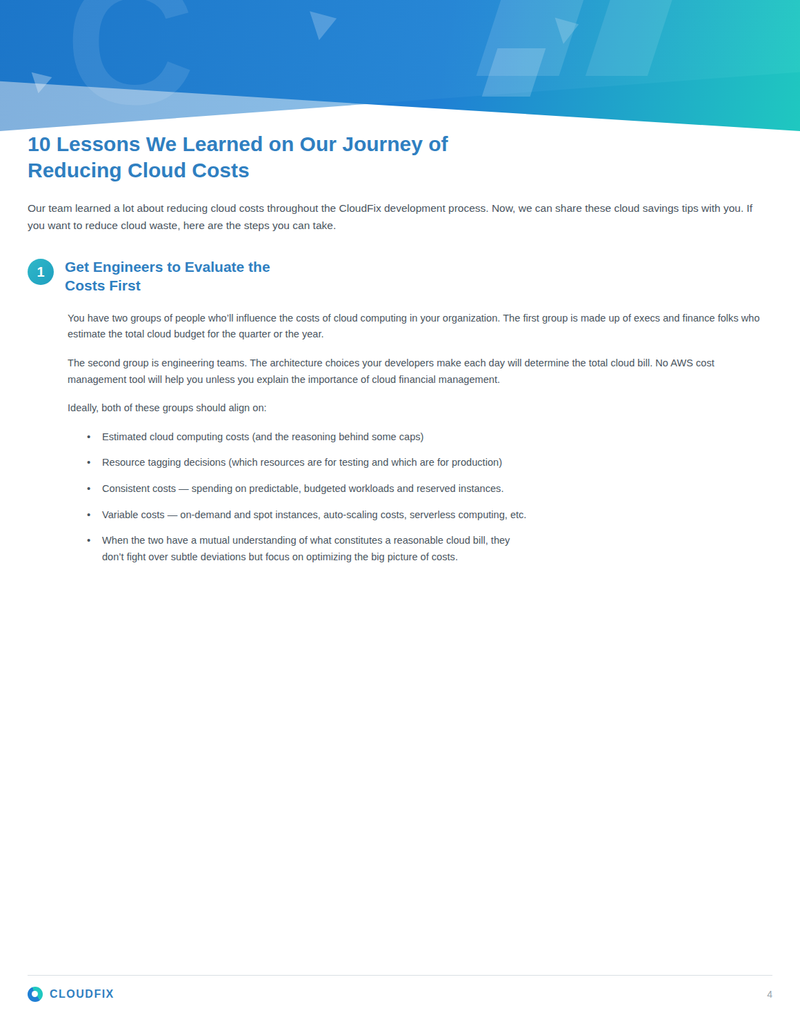C
10 Lessons We Learned on Our Journey of Reducing Cloud Costs
Our team learned a lot about reducing cloud costs throughout the CloudFix development process. Now, we can share these cloud savings tips with you. If you want to reduce cloud waste, here are the steps you can take.
1
Get Engineers to Evaluate the Costs First
You have two groups of people who’ll influence the costs of cloud computing in your organization. The first group is made up of execs and finance folks who estimate the total cloud budget for the quarter or the year.
The second group is engineering teams. The architecture choices your developers make each day will determine the total cloud bill. No AWS cost management tool will help you unless you explain the importance of cloud financial management.
Ideally, both of these groups should align on:
Estimated cloud computing costs (and the reasoning behind some caps)
Resource tagging decisions (which resources are for testing and which are for production)
Consistent costs — spending on predictable, budgeted workloads and reserved instances.
Variable costs — on-demand and spot instances, auto-scaling costs, serverless computing, etc.
When the two have a mutual understanding of what constitutes a reasonable cloud bill, they don’t fight over subtle deviations but focus on optimizing the big picture of costs.
CLOUDFIX
4